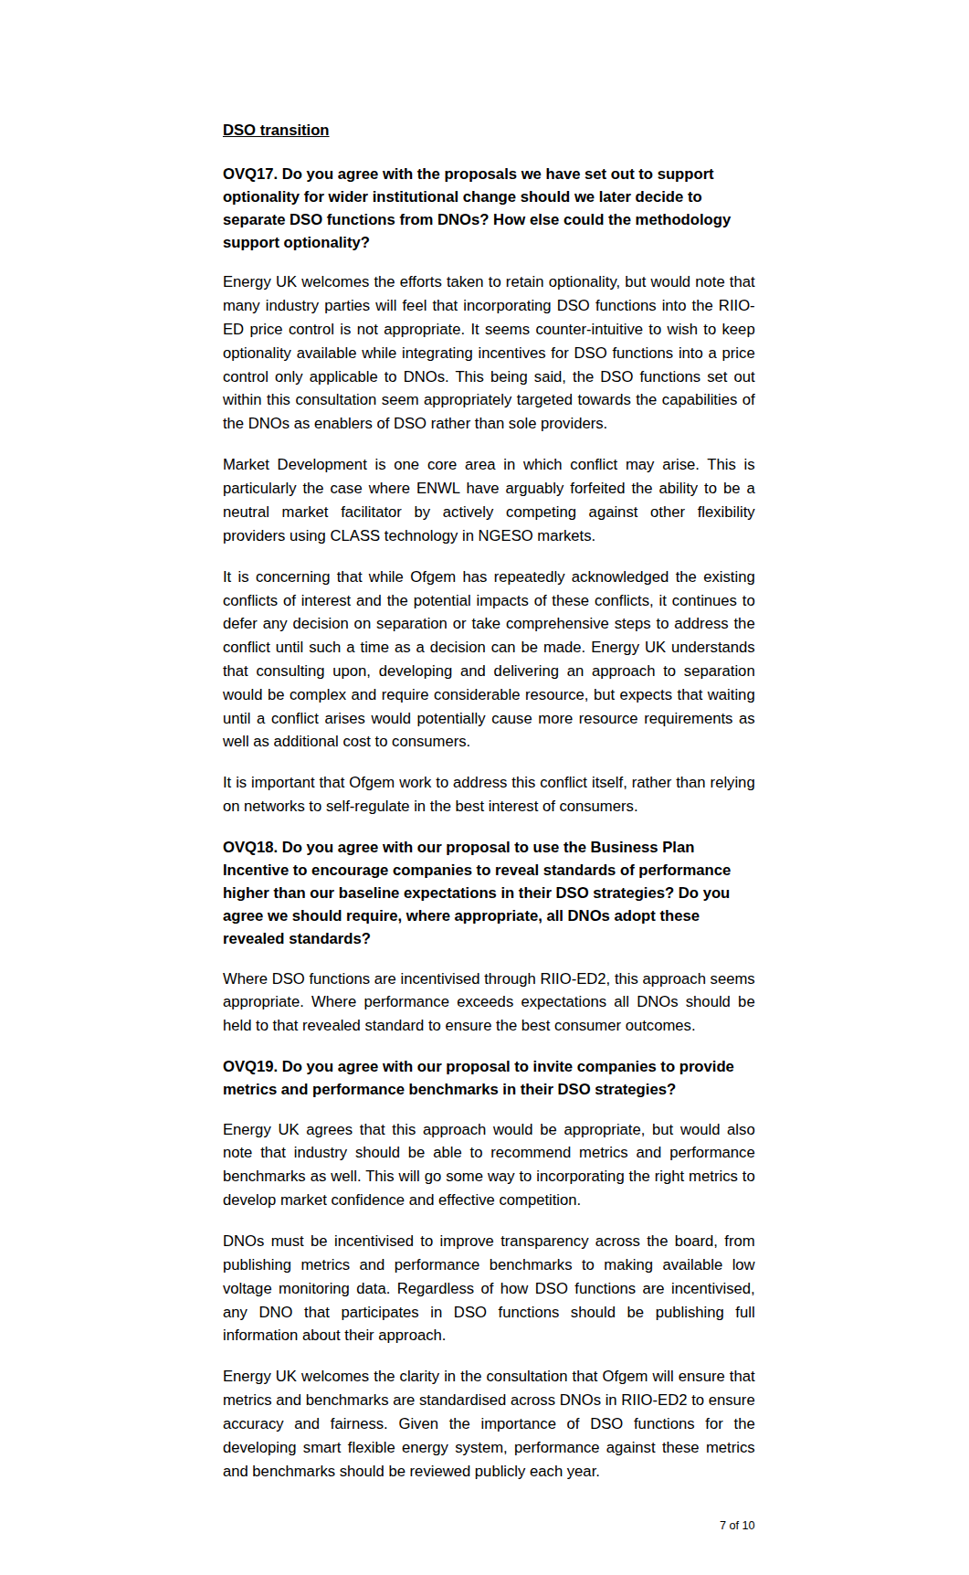DSO transition
OVQ17. Do you agree with the proposals we have set out to support optionality for wider institutional change should we later decide to separate DSO functions from DNOs? How else could the methodology support optionality?
Energy UK welcomes the efforts taken to retain optionality, but would note that many industry parties will feel that incorporating DSO functions into the RIIO-ED price control is not appropriate. It seems counter-intuitive to wish to keep optionality available while integrating incentives for DSO functions into a price control only applicable to DNOs. This being said, the DSO functions set out within this consultation seem appropriately targeted towards the capabilities of the DNOs as enablers of DSO rather than sole providers.
Market Development is one core area in which conflict may arise. This is particularly the case where ENWL have arguably forfeited the ability to be a neutral market facilitator by actively competing against other flexibility providers using CLASS technology in NGESO markets.
It is concerning that while Ofgem has repeatedly acknowledged the existing conflicts of interest and the potential impacts of these conflicts, it continues to defer any decision on separation or take comprehensive steps to address the conflict until such a time as a decision can be made. Energy UK understands that consulting upon, developing and delivering an approach to separation would be complex and require considerable resource, but expects that waiting until a conflict arises would potentially cause more resource requirements as well as additional cost to consumers.
It is important that Ofgem work to address this conflict itself, rather than relying on networks to self-regulate in the best interest of consumers.
OVQ18. Do you agree with our proposal to use the Business Plan Incentive to encourage companies to reveal standards of performance higher than our baseline expectations in their DSO strategies? Do you agree we should require, where appropriate, all DNOs adopt these revealed standards?
Where DSO functions are incentivised through RIIO-ED2, this approach seems appropriate. Where performance exceeds expectations all DNOs should be held to that revealed standard to ensure the best consumer outcomes.
OVQ19. Do you agree with our proposal to invite companies to provide metrics and performance benchmarks in their DSO strategies?
Energy UK agrees that this approach would be appropriate, but would also note that industry should be able to recommend metrics and performance benchmarks as well. This will go some way to incorporating the right metrics to develop market confidence and effective competition.
DNOs must be incentivised to improve transparency across the board, from publishing metrics and performance benchmarks to making available low voltage monitoring data. Regardless of how DSO functions are incentivised, any DNO that participates in DSO functions should be publishing full information about their approach.
Energy UK welcomes the clarity in the consultation that Ofgem will ensure that metrics and benchmarks are standardised across DNOs in RIIO-ED2 to ensure accuracy and fairness. Given the importance of DSO functions for the developing smart flexible energy system, performance against these metrics and benchmarks should be reviewed publicly each year.
7 of 10